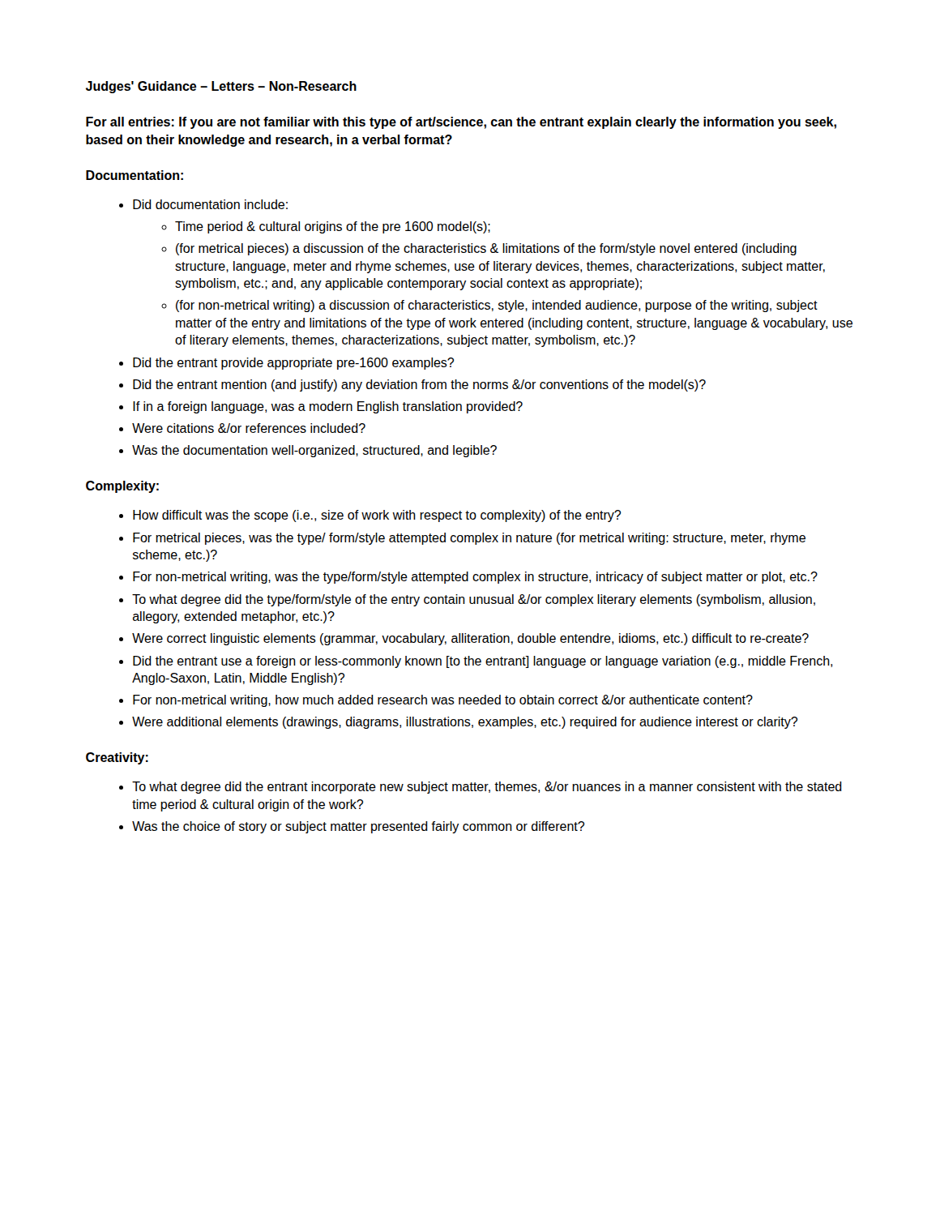Judges' Guidance – Letters – Non-Research
For all entries: If you are not familiar with this type of art/science, can the entrant explain clearly the information you seek, based on their knowledge and research, in a verbal format?
Documentation:
Did documentation include:
Time period & cultural origins of the pre 1600 model(s);
(for metrical pieces) a discussion of the characteristics & limitations of the form/style novel entered (including structure, language, meter and rhyme schemes, use of literary devices, themes, characterizations, subject matter, symbolism, etc.; and, any applicable contemporary social context as appropriate);
(for non-metrical writing) a discussion of characteristics, style, intended audience, purpose of the writing, subject matter of the entry and limitations of the type of work entered (including content, structure, language & vocabulary, use of literary elements, themes, characterizations, subject matter, symbolism, etc.)?
Did the entrant provide appropriate pre-1600 examples?
Did the entrant mention (and justify) any deviation from the norms &/or conventions of the model(s)?
If in a foreign language, was a modern English translation provided?
Were citations &/or references included?
Was the documentation well-organized, structured, and legible?
Complexity:
How difficult was the scope (i.e., size of work with respect to complexity) of the entry?
For metrical pieces, was the type/ form/style attempted complex in nature (for metrical writing: structure, meter, rhyme scheme, etc.)?
For non-metrical writing, was the type/form/style attempted complex in structure, intricacy of subject matter or plot, etc.?
To what degree did the type/form/style of the entry contain unusual &/or complex literary elements (symbolism, allusion, allegory, extended metaphor, etc.)?
Were correct linguistic elements (grammar, vocabulary, alliteration, double entendre, idioms, etc.) difficult to re-create?
Did the entrant use a foreign or less-commonly known [to the entrant] language or language variation (e.g., middle French, Anglo-Saxon, Latin, Middle English)?
For non-metrical writing, how much added research was needed to obtain correct &/or authenticate content?
Were additional elements (drawings, diagrams, illustrations, examples, etc.) required for audience interest or clarity?
Creativity:
To what degree did the entrant incorporate new subject matter, themes, &/or nuances in a manner consistent with the stated time period & cultural origin of the work?
Was the choice of story or subject matter presented fairly common or different?